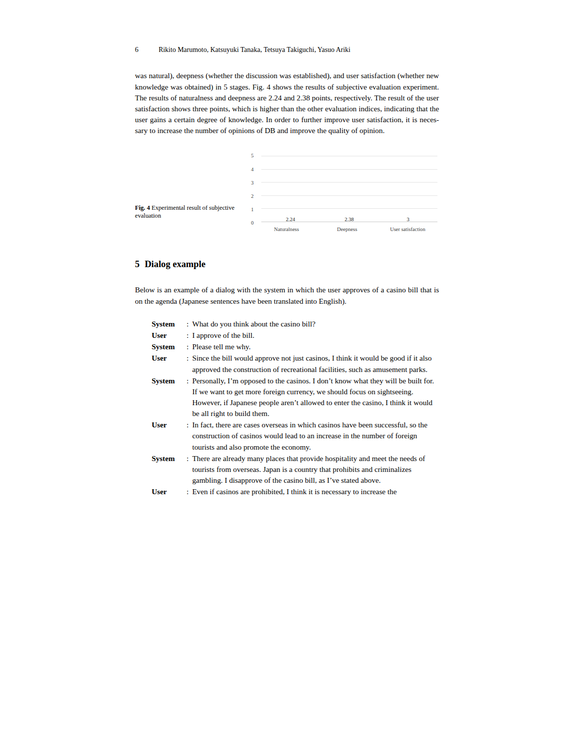6
Rikito Marumoto, Katsuyuki Tanaka, Tetsuya Takiguchi, Yasuo Ariki
was natural), deepness (whether the discussion was established), and user satisfaction (whether new knowledge was obtained) in 5 stages. Fig. 4 shows the results of subjective evaluation experiment. The results of naturalness and deepness are 2.24 and 2.38 points, respectively. The result of the user satisfaction shows three points, which is higher than the other evaluation indices, indicating that the user gains a certain degree of knowledge. In order to further improve user satisfaction, it is necessary to increase the number of opinions of DB and improve the quality of opinion.
Fig. 4 Experimental result of subjective evaluation
5
4
3
2
1
0
2.24
2.38
3
Naturalness Deepness User satisfaction
5 Dialog example
Below is an example of a dialog with the system in which the user approves of a casino bill that is on the agenda (Japanese sentences have been translated into English).
System
:
What do you think about the casino bill?
User
:
I approve of the bill.
System
:
Please tell me why.
User
:
Since the bill would approve not just casinos, I think it would be good if it also approved the construction of recreational facilities, such as amusement parks.
System
:
Personally, I’m opposed to the casinos. I don’t know what they will be built for. If we want to get more foreign currency, we should focus on sightseeing. However, if Japanese people aren’t allowed to enter the casino, I think it would be all right to build them.
User
:
In fact, there are cases overseas in which casinos have been successful, so the construction of casinos would lead to an increase in the number of foreign tourists and also promote the economy.
System
:
There are already many places that provide hospitality and meet the needs of tourists from overseas. Japan is a country that prohibits and criminalizes gambling. I disapprove of the casino bill, as I’ve stated above.
User
:
Even if casinos are prohibited, I think it is necessary to increase the